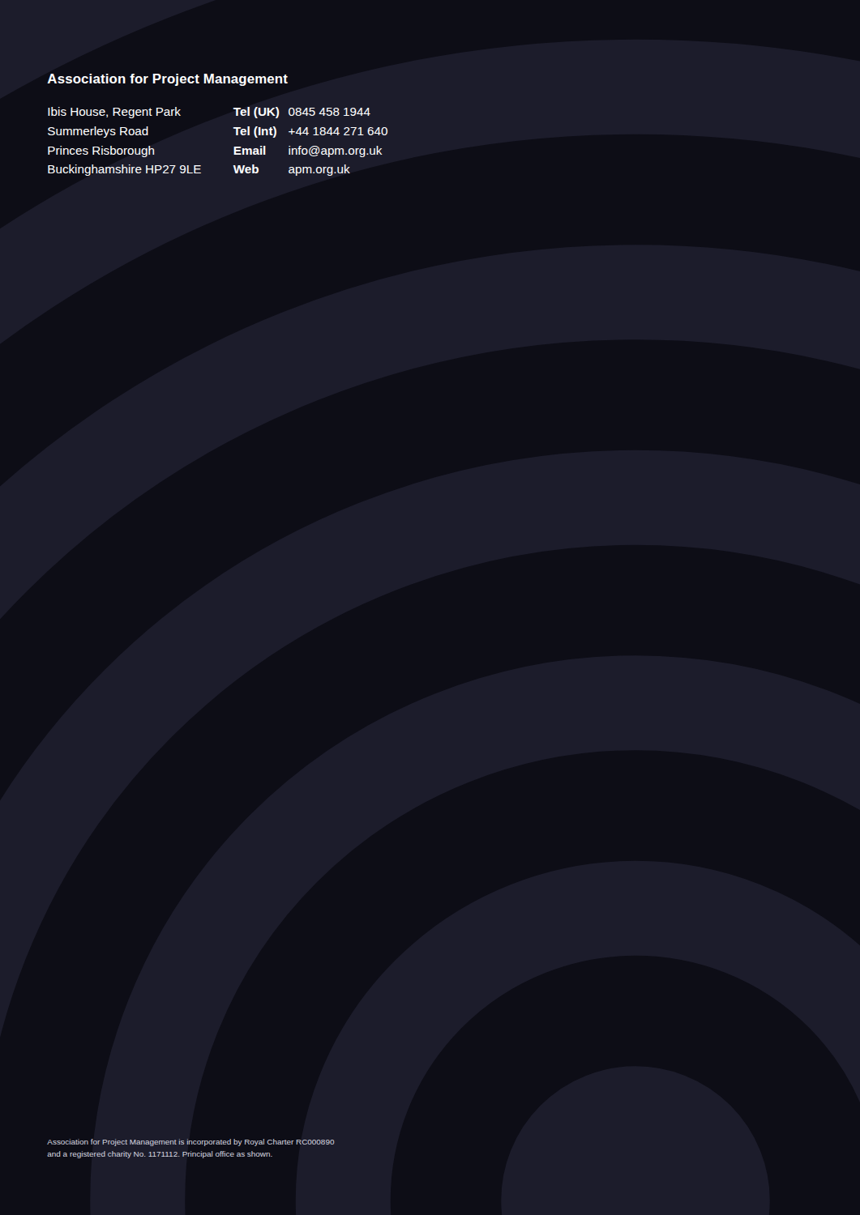Association for Project Management
| Ibis House, Regent Park | Tel (UK) | 0845 458 1944 |
| Summerleys Road | Tel (Int) | +44 1844 271 640 |
| Princes Risborough | Email | info@apm.org.uk |
| Buckinghamshire HP27 9LE | Web | apm.org.uk |
Association for Project Management is incorporated by Royal Charter RC000890
and a registered charity No. 1171112. Principal office as shown.